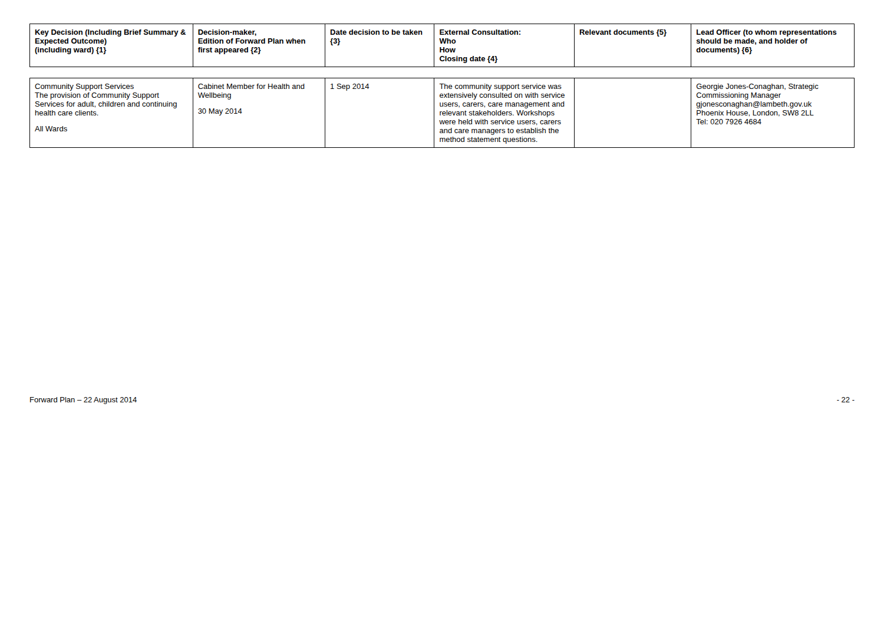| Key Decision (Including Brief Summary & Expected Outcome) (including ward) {1} | Decision-maker, Edition of Forward Plan when first appeared {2} | Date decision to be taken {3} | External Consultation: Who How Closing date {4} | Relevant documents {5} | Lead Officer (to whom representations should be made, and holder of documents) {6} |
| --- | --- | --- | --- | --- | --- |
| Community Support Services The provision of Community Support Services for adult, children and continuing health care clients. All Wards | Cabinet Member for Health and Wellbeing 30 May 2014 | 1 Sep 2014 | The community support service was extensively consulted on with service users, carers, care management and relevant stakeholders. Workshops were held with service users, carers and care managers to establish the method statement questions. | | Georgie Jones-Conaghan, Strategic Commissioning Manager gjonesconaghan@lambeth.gov.uk Phoenix House, London, SW8 2LL Tel: 020 7926 4684 |
Forward Plan – 22 August 2014 - 22 -